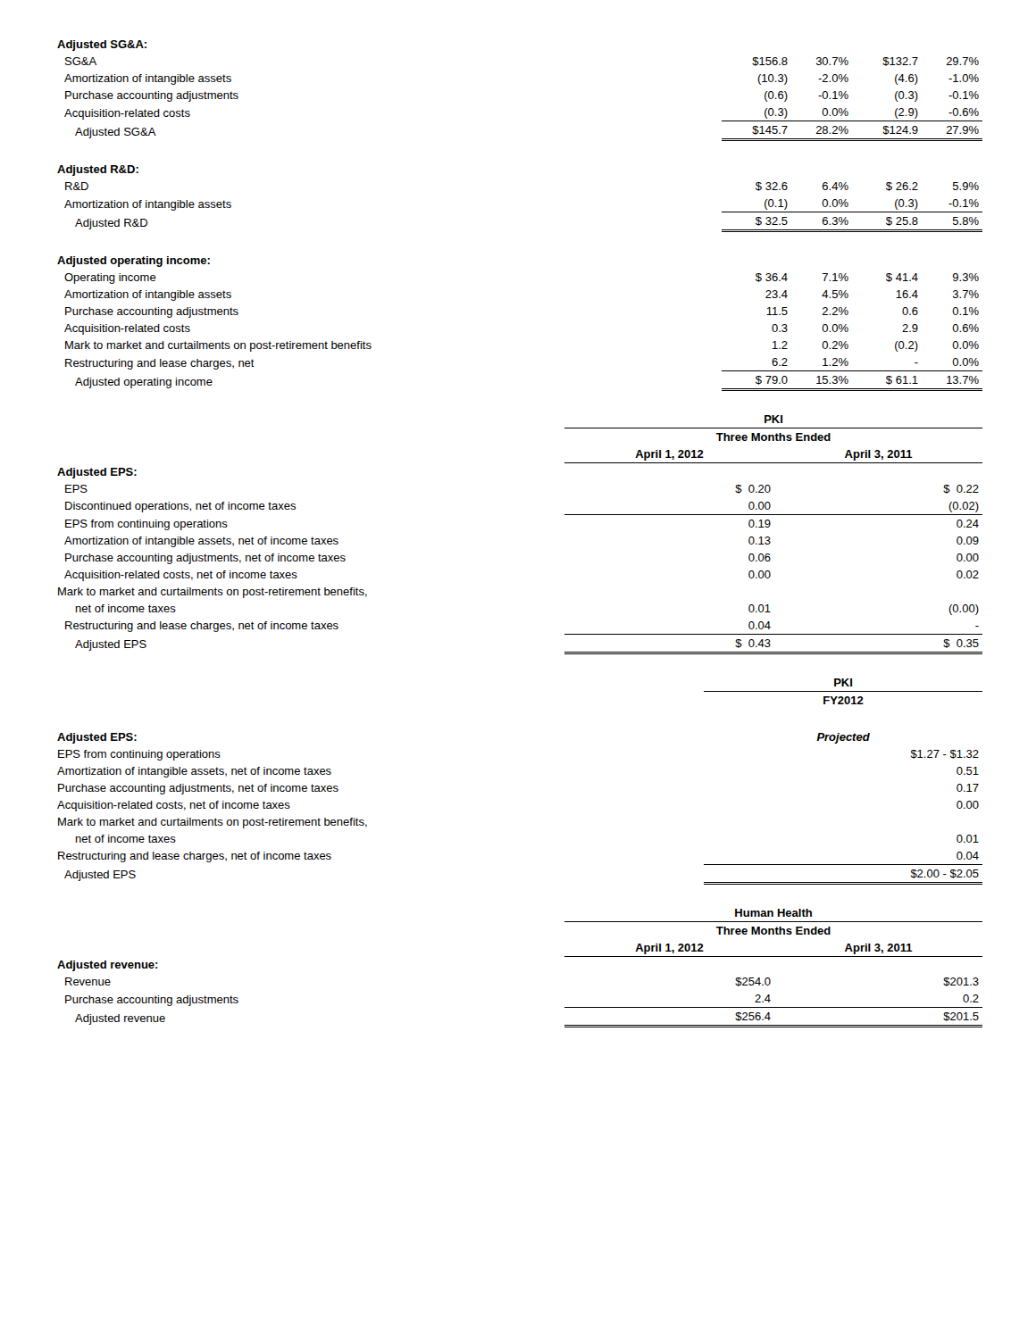| Adjusted SG&A: | | | | |
| SG&A | $156.8 | 30.7% | $132.7 | 29.7% |
| Amortization of intangible assets | (10.3) | -2.0% | (4.6) | -1.0% |
| Purchase accounting adjustments | (0.6) | -0.1% | (0.3) | -0.1% |
| Acquisition-related costs | (0.3) | 0.0% | (2.9) | -0.6% |
| Adjusted SG&A | $145.7 | 28.2% | $124.9 | 27.9% |
| Adjusted R&D: | | | | |
| R&D | $ 32.6 | 6.4% | $ 26.2 | 5.9% |
| Amortization of intangible assets | (0.1) | 0.0% | (0.3) | -0.1% |
| Adjusted R&D | $ 32.5 | 6.3% | $ 25.8 | 5.8% |
| Adjusted operating income: | | | | |
| Operating income | $ 36.4 | 7.1% | $ 41.4 | 9.3% |
| Amortization of intangible assets | 23.4 | 4.5% | 16.4 | 3.7% |
| Purchase accounting adjustments | 11.5 | 2.2% | 0.6 | 0.1% |
| Acquisition-related costs | 0.3 | 0.0% | 2.9 | 0.6% |
| Mark to market and curtailments on post-retirement benefits | 1.2 | 0.2% | (0.2) | 0.0% |
| Restructuring and lease charges, net | 6.2 | 1.2% | - | 0.0% |
| Adjusted operating income | $ 79.0 | 15.3% | $ 61.1 | 13.7% |
| | PKI |
| | Three Months Ended |
| | April 1, 2012 | April 3, 2011 |
| Adjusted EPS: | | |
| EPS | $ 0.20 | $ 0.22 |
| Discontinued operations, net of income taxes | 0.00 | (0.02) |
| EPS from continuing operations | 0.19 | 0.24 |
| Amortization of intangible assets, net of income taxes | 0.13 | 0.09 |
| Purchase accounting adjustments, net of income taxes | 0.06 | 0.00 |
| Acquisition-related costs, net of income taxes | 0.00 | 0.02 |
| Mark to market and curtailments on post-retirement benefits, | | |
| net of income taxes | 0.01 | (0.00) |
| Restructuring and lease charges, net of income taxes | 0.04 | - |
| Adjusted EPS | $ 0.43 | $ 0.35 |
| | PKI |
| | FY2012 |
| Adjusted EPS: | Projected |
| EPS from continuing operations | $1.27 - $1.32 |
| Amortization of intangible assets, net of income taxes | 0.51 |
| Purchase accounting adjustments, net of income taxes | 0.17 |
| Acquisition-related costs, net of income taxes | 0.00 |
| Mark to market and curtailments on post-retirement benefits, | |
| net of income taxes | 0.01 |
| Restructuring and lease charges, net of income taxes | 0.04 |
| Adjusted EPS | $2.00 - $2.05 |
| | Human Health |
| | Three Months Ended |
| | April 1, 2012 | April 3, 2011 |
| Adjusted revenue: | | |
| Revenue | $254.0 | $201.3 |
| Purchase accounting adjustments | 2.4 | 0.2 |
| Adjusted revenue | $256.4 | $201.5 |